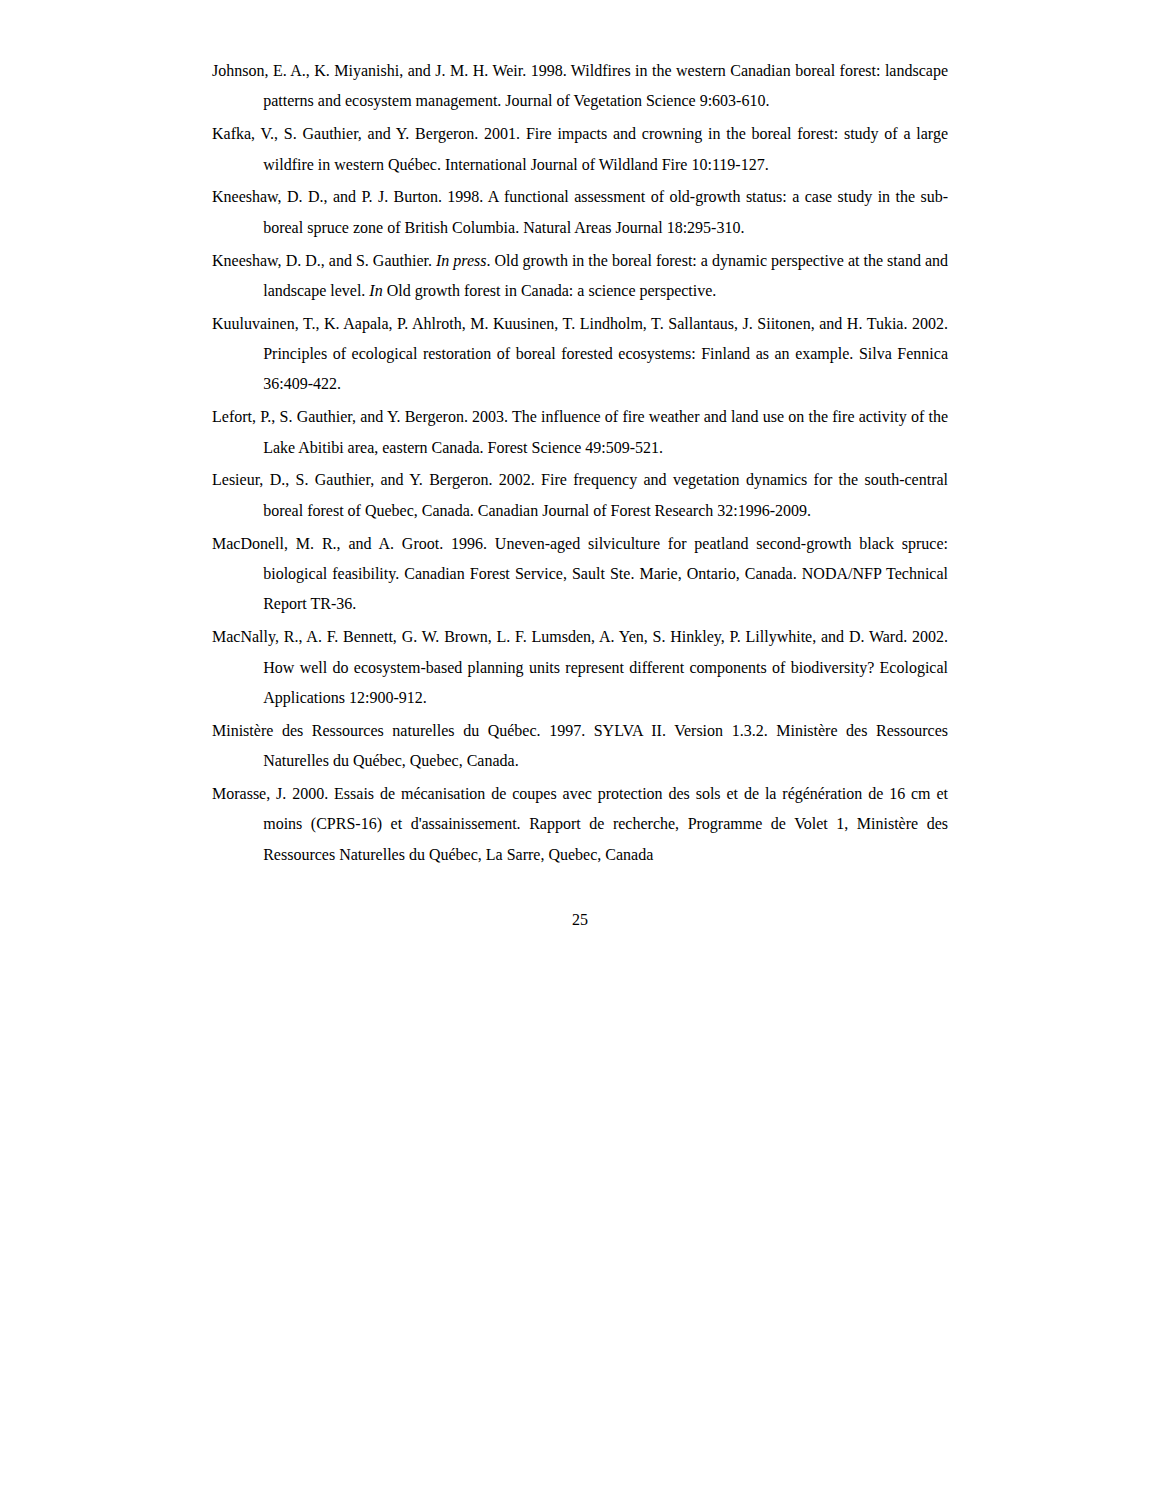Johnson, E. A., K. Miyanishi, and J. M. H. Weir. 1998. Wildfires in the western Canadian boreal forest: landscape patterns and ecosystem management. Journal of Vegetation Science 9:603-610.
Kafka, V., S. Gauthier, and Y. Bergeron. 2001. Fire impacts and crowning in the boreal forest: study of a large wildfire in western Québec. International Journal of Wildland Fire 10:119-127.
Kneeshaw, D. D., and P. J. Burton. 1998. A functional assessment of old-growth status: a case study in the sub-boreal spruce zone of British Columbia. Natural Areas Journal 18:295-310.
Kneeshaw, D. D., and S. Gauthier. In press. Old growth in the boreal forest: a dynamic perspective at the stand and landscape level. In Old growth forest in Canada: a science perspective.
Kuuluvainen, T., K. Aapala, P. Ahlroth, M. Kuusinen, T. Lindholm, T. Sallantaus, J. Siitonen, and H. Tukia. 2002. Principles of ecological restoration of boreal forested ecosystems: Finland as an example. Silva Fennica 36:409-422.
Lefort, P., S. Gauthier, and Y. Bergeron. 2003. The influence of fire weather and land use on the fire activity of the Lake Abitibi area, eastern Canada. Forest Science 49:509-521.
Lesieur, D., S. Gauthier, and Y. Bergeron. 2002. Fire frequency and vegetation dynamics for the south-central boreal forest of Quebec, Canada. Canadian Journal of Forest Research 32:1996-2009.
MacDonell, M. R., and A. Groot. 1996. Uneven-aged silviculture for peatland second-growth black spruce: biological feasibility. Canadian Forest Service, Sault Ste. Marie, Ontario, Canada. NODA/NFP Technical Report TR-36.
MacNally, R., A. F. Bennett, G. W. Brown, L. F. Lumsden, A. Yen, S. Hinkley, P. Lillywhite, and D. Ward. 2002. How well do ecosystem-based planning units represent different components of biodiversity? Ecological Applications 12:900-912.
Ministère des Ressources naturelles du Québec. 1997. SYLVA II. Version 1.3.2. Ministère des Ressources Naturelles du Québec, Quebec, Canada.
Morasse, J. 2000. Essais de mécanisation de coupes avec protection des sols et de la régénération de 16 cm et moins (CPRS-16) et d'assainissement. Rapport de recherche, Programme de Volet 1, Ministère des Ressources Naturelles du Québec, La Sarre, Quebec, Canada
25